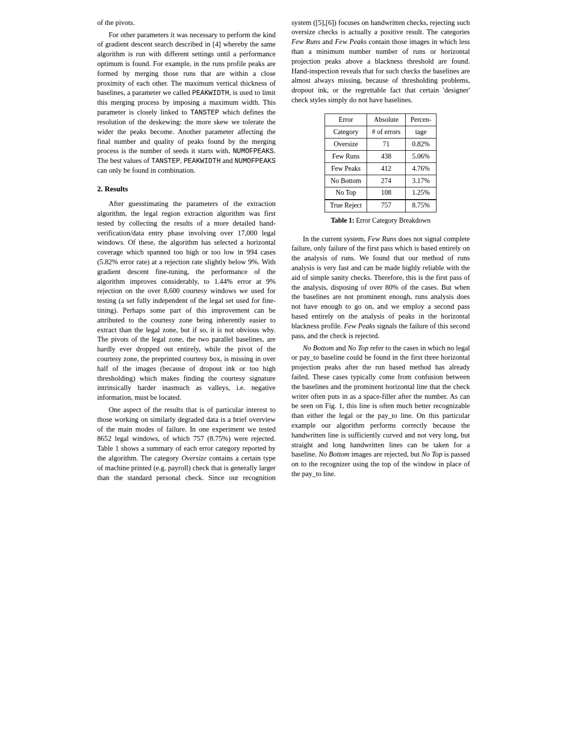of the pivots.
For other parameters it was necessary to perform the kind of gradient descent search described in [4] whereby the same algorithm is run with different settings until a performance optimum is found. For example, in the runs profile peaks are formed by merging those runs that are within a close proximity of each other. The maximum vertical thickness of baselines, a parameter we called PEAKWIDTH, is used to limit this merging process by imposing a maximum width. This parameter is closely linked to TANSTEP which defines the resolution of the deskewing: the more skew we tolerate the wider the peaks become. Another parameter affecting the final number and quality of peaks found by the merging process is the number of seeds it starts with, NUMOFPEAKS. The best values of TANSTEP, PEAKWIDTH and NUMOFPEAKS can only be found in combination.
2. Results
After guesstimating the parameters of the extraction algorithm, the legal region extraction algorithm was first tested by collecting the results of a more detailed hand-verification/data entry phase involving over 17,000 legal windows. Of these, the algorithm has selected a horizontal coverage which spanned too high or too low in 994 cases (5.82% error rate) at a rejection rate slightly below 9%. With gradient descent fine-tuning, the performance of the algorithm improves considerably, to 1.44% error at 9% rejection on the over 8,600 courtesy windows we used for testing (a set fully independent of the legal set used for fine-tining). Perhaps some part of this improvement can be attributed to the courtesy zone being inherently easier to extract than the legal zone, but if so, it is not obvious why. The pivots of the legal zone, the two parallel baselines, are hardly ever dropped out entirely, while the pivot of the courtesy zone, the preprinted courtesy box, is missing in over half of the images (because of dropout ink or too high thresholding) which makes finding the courtesy signature intrinsically harder inasmuch as valleys, i.e. negative information, must be located.
One aspect of the results that is of particular interest to those working on similarly degraded data is a brief overview of the main modes of failure. In one experiment we tested 8652 legal windows, of which 757 (8.75%) were rejected. Table 1 shows a summary of each error category reported by the algorithm. The category Oversize contains a certain type of machine printed (e.g. payroll) check that is generally larger than the standard personal check. Since our recognition system ([5],[6]) focuses on handwritten checks, rejecting such oversize checks is actually a positive result. The categories Few Runs and Few Peaks contain those images in which less than a minimum number number of runs or horizontal projection peaks above a blackness threshold are found. Hand-inspection reveals that for such checks the baselines are almost always missing, because of thresholding problems, dropout ink, or the regrettable fact that certain 'designer' check styles simply do not have baselines.
| Error | Absolute | Percen- |
| --- | --- | --- |
| Category | # of errors | tage |
| Oversize | 71 | 0.82% |
| Few Runs | 438 | 5.06% |
| Few Peaks | 412 | 4.76% |
| No Bottom | 274 | 3.17% |
| No Top | 108 | 1.25% |
| True Reject | 757 | 8.75% |
Table 1: Error Category Breakdown
In the current system, Few Runs does not signal complete failure, only failure of the first pass which is based entirely on the analysis of runs. We found that our method of runs analysis is very fast and can be made highly reliable with the aid of simple sanity checks. Therefore, this is the first pass of the analysis, disposing of over 80% of the cases. But when the baselines are not prominent enough, runs analysis does not have enough to go on, and we employ a second pass based entirely on the analysis of peaks in the horizontal blackness profile. Few Peaks signals the failure of this second pass, and the check is rejected.
No Bottom and No Top refer to the cases in which no legal or pay_to baseline could be found in the first three horizontal projection peaks after the run based method has already failed. These cases typically come from confusion between the baselines and the prominent horizontal line that the check writer often puts in as a space-filler after the number. As can be seen on Fig. 1, this line is often much better recognizable than either the legal or the pay_to line. On this particular example our algorithm performs correctly because the handwritten line is sufficiently curved and not very long, but straight and long handwritten lines can be taken for a baseline. No Bottom images are rejected, but No Top is passed on to the recognizer using the top of the window in place of the pay_to line.